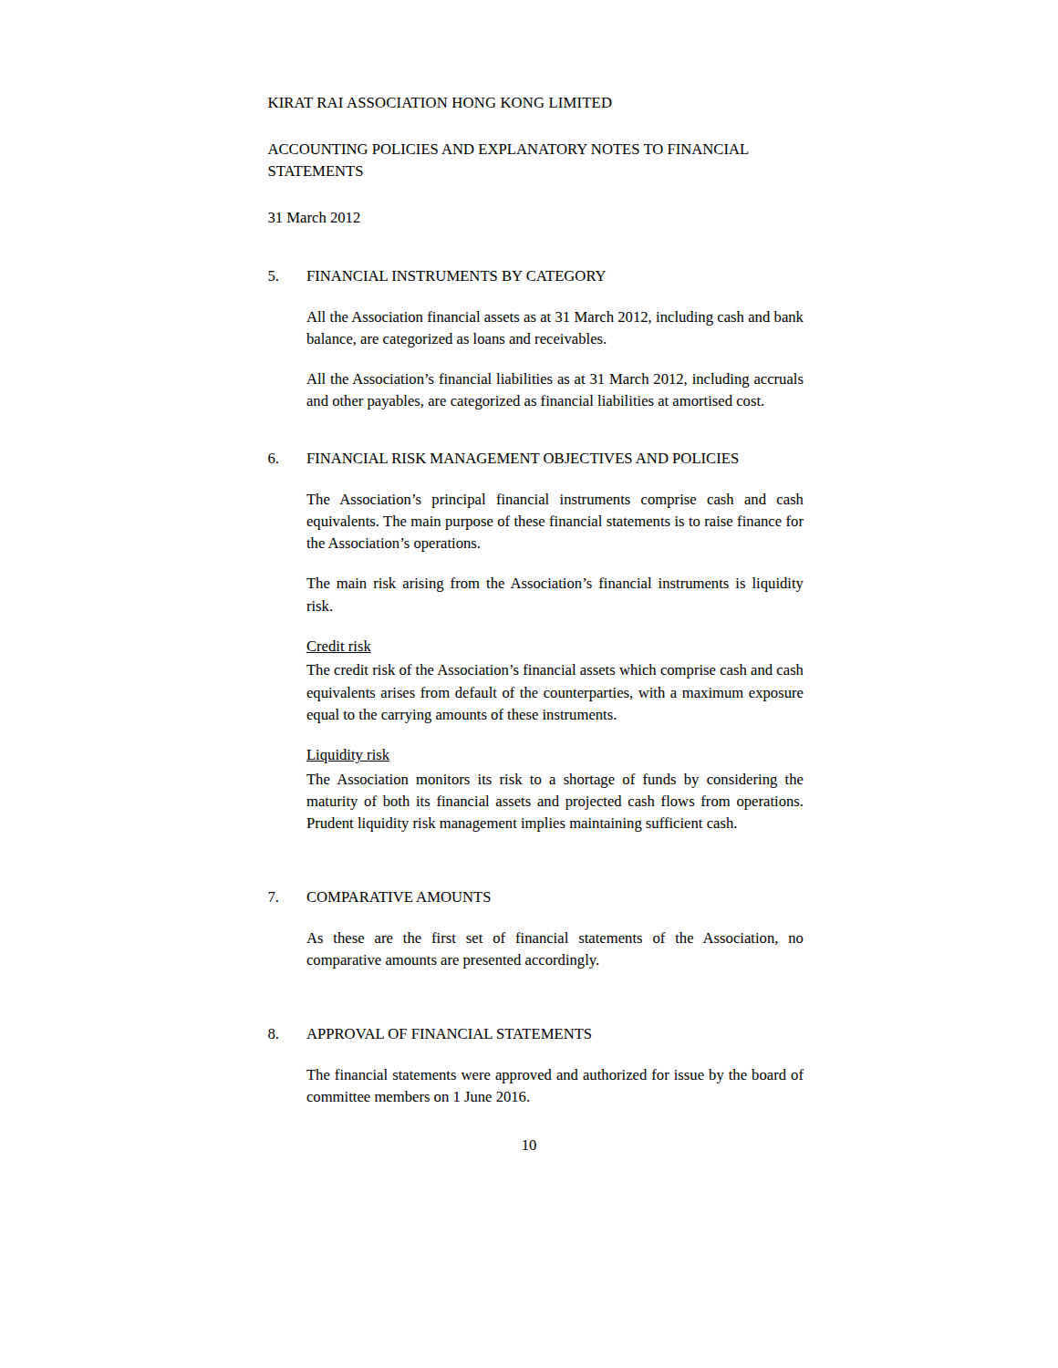KIRAT RAI ASSOCIATION HONG KONG LIMITED
ACCOUNTING POLICIES AND EXPLANATORY NOTES TO FINANCIAL STATEMENTS
31 March 2012
5.
FINANCIAL INSTRUMENTS BY CATEGORY
All the Association financial assets as at 31 March 2012, including cash and bank balance, are categorized as loans and receivables.
All the Association’s financial liabilities as at 31 March 2012, including accruals and other payables, are categorized as financial liabilities at amortised cost.
6.
FINANCIAL RISK MANAGEMENT OBJECTIVES AND POLICIES
The Association’s principal financial instruments comprise cash and cash equivalents. The main purpose of these financial statements is to raise finance for the Association’s operations.
The main risk arising from the Association’s financial instruments is liquidity risk.
Credit risk
The credit risk of the Association’s financial assets which comprise cash and cash equivalents arises from default of the counterparties, with a maximum exposure equal to the carrying amounts of these instruments.
Liquidity risk
The Association monitors its risk to a shortage of funds by considering the maturity of both its financial assets and projected cash flows from operations. Prudent liquidity risk management implies maintaining sufficient cash.
7.
COMPARATIVE AMOUNTS
As these are the first set of financial statements of the Association, no comparative amounts are presented accordingly.
8.
APPROVAL OF FINANCIAL STATEMENTS
The financial statements were approved and authorized for issue by the board of committee members on 1 June 2016.
10